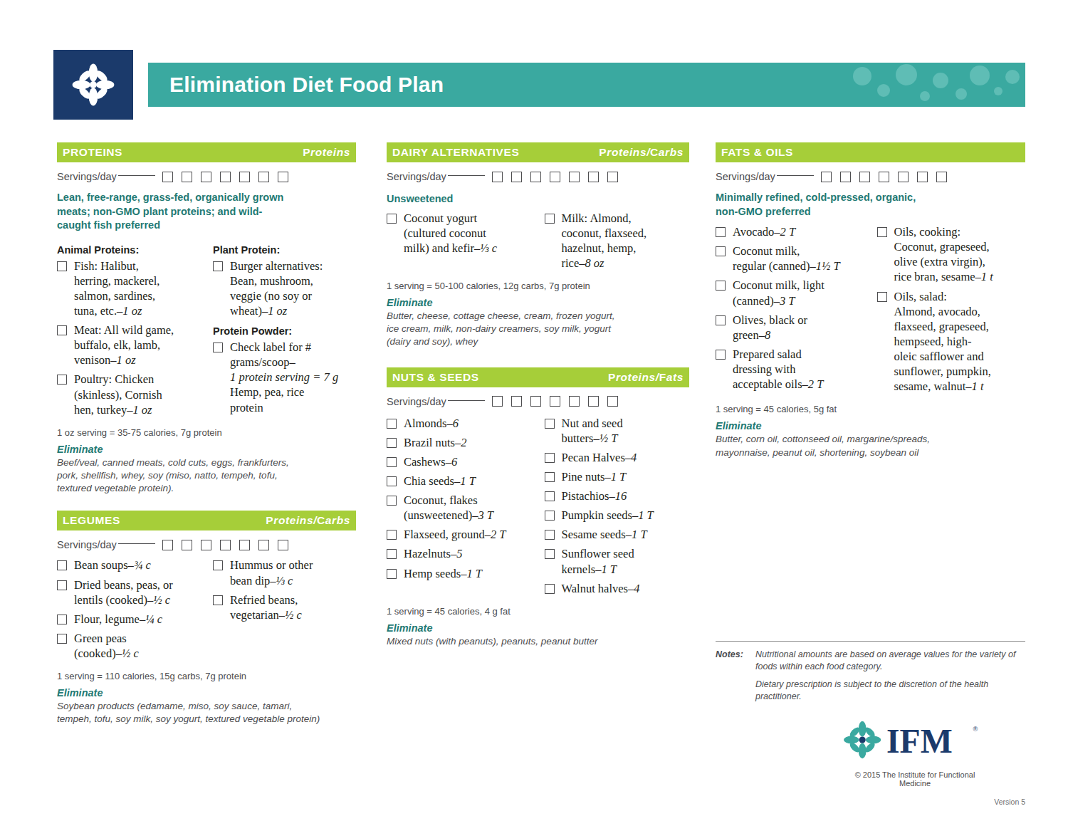Elimination Diet Food Plan
PROTEINS Proteins
Servings/day
Lean, free-range, grass-fed, organically grown
meats; non-GMO plant proteins; and wild-
caught fish preferred
Animal Proteins:
Fish: Halibut,
herring, mackerel,
salmon, sardines,
tuna, etc.–1 oz
Meat: All wild game,
buffalo, elk, lamb,
venison–1 oz
Poultry: Chicken
(skinless), Cornish
hen, turkey–1 oz
Plant Protein:
Burger alternatives:
Bean, mushroom,
veggie (no soy or
wheat)–1 oz
Protein Powder:
Check label for #
grams/scoop–
1 protein serving = 7 g
Hemp, pea, rice
protein
1 oz serving = 35-75 calories, 7g protein
Eliminate
Beef/veal, canned meats, cold cuts, eggs, frankfurters,
pork, shellfish, whey, soy (miso, natto, tempeh, tofu,
textured vegetable protein).
LEGUMES Proteins/Carbs
Servings/day
Bean soups–¾ c
Dried beans, peas, or
lentils (cooked)–½ c
Flour, legume–¼ c
Green peas
(cooked)–½ c
Hummus or other
bean dip–⅓ c
Refried beans,
vegetarian–½ c
1 serving = 110 calories, 15g carbs, 7g protein
Eliminate
Soybean products (edamame, miso, soy sauce, tamari,
tempeh, tofu, soy milk, soy yogurt, textured vegetable protein)
DAIRY ALTERNATIVES Proteins/Carbs
Servings/day
Unsweetened
Coconut yogurt
(cultured coconut
milk) and kefir–⅓ c
Milk: Almond,
coconut, flaxseed,
hazelnut, hemp,
rice–8 oz
1 serving = 50-100 calories, 12g carbs, 7g protein
Eliminate
Butter, cheese, cottage cheese, cream, frozen yogurt,
ice cream, milk, non-dairy creamers, soy milk, yogurt
(dairy and soy), whey
NUTS & SEEDS Proteins/Fats
Servings/day
Almonds–6
Brazil nuts–2
Cashews–6
Chia seeds–1 T
Coconut, flakes
(unsweetened)–3 T
Flaxseed, ground–2 T
Hazelnuts–5
Hemp seeds–1 T
Nut and seed
butters–½ T
Pecan Halves–4
Pine nuts–1 T
Pistachios–16
Pumpkin seeds–1 T
Sesame seeds–1 T
Sunflower seed
kernels–1 T
Walnut halves–4
1 serving = 45 calories, 4 g fat
Eliminate
Mixed nuts (with peanuts), peanuts, peanut butter
FATS & OILS
Servings/day
Minimally refined, cold-pressed, organic,
non-GMO preferred
Avocado–2 T
Coconut milk,
regular (canned)–1½ T
Coconut milk, light
(canned)–3 T
Olives, black or
green–8
Prepared salad
dressing with
acceptable oils–2 T
Oils, cooking:
Coconut, grapeseed,
olive (extra virgin),
rice bran, sesame–1 t
Oils, salad:
Almond, avocado,
flaxseed, grapeseed,
hempseed, high-
oleic safflower and
sunflower, pumpkin,
sesame, walnut–1 t
1 serving = 45 calories, 5g fat
Eliminate
Butter, corn oil, cottonseed oil, margarine/spreads,
mayonnaise, peanut oil, shortening, soybean oil
Notes: Nutritional amounts are based on average values for the variety of foods within each food category.
Dietary prescription is subject to the discretion of the health practitioner.
IFM ®
© 2015 The Institute for Functional Medicine
Version 5